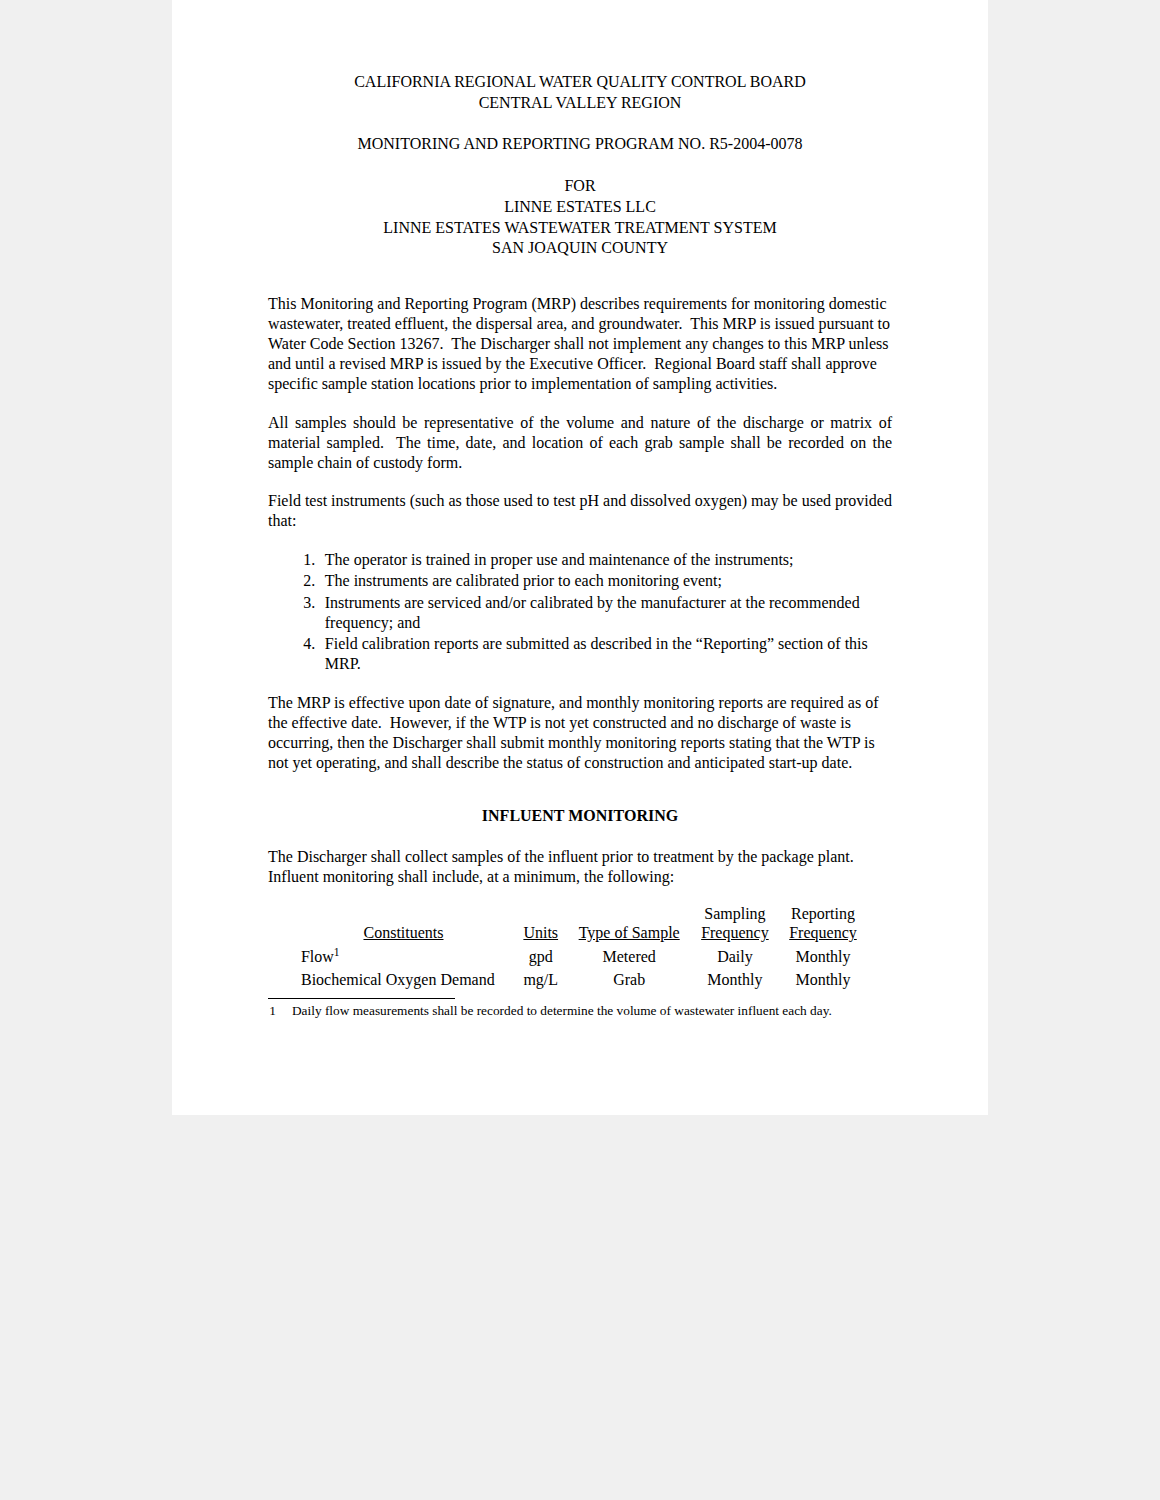CALIFORNIA REGIONAL WATER QUALITY CONTROL BOARD
CENTRAL VALLEY REGION
MONITORING AND REPORTING PROGRAM NO. R5-2004-0078
FOR
LINNE ESTATES LLC
LINNE ESTATES WASTEWATER TREATMENT SYSTEM
SAN JOAQUIN COUNTY
This Monitoring and Reporting Program (MRP) describes requirements for monitoring domestic wastewater, treated effluent, the dispersal area, and groundwater. This MRP is issued pursuant to Water Code Section 13267. The Discharger shall not implement any changes to this MRP unless and until a revised MRP is issued by the Executive Officer. Regional Board staff shall approve specific sample station locations prior to implementation of sampling activities.
All samples should be representative of the volume and nature of the discharge or matrix of material sampled. The time, date, and location of each grab sample shall be recorded on the sample chain of custody form.
Field test instruments (such as those used to test pH and dissolved oxygen) may be used provided that:
The operator is trained in proper use and maintenance of the instruments;
The instruments are calibrated prior to each monitoring event;
Instruments are serviced and/or calibrated by the manufacturer at the recommended frequency; and
Field calibration reports are submitted as described in the “Reporting” section of this MRP.
The MRP is effective upon date of signature, and monthly monitoring reports are required as of the effective date. However, if the WTP is not yet constructed and no discharge of waste is occurring, then the Discharger shall submit monthly monitoring reports stating that the WTP is not yet operating, and shall describe the status of construction and anticipated start-up date.
INFLUENT MONITORING
The Discharger shall collect samples of the influent prior to treatment by the package plant. Influent monitoring shall include, at a minimum, the following:
| Constituents | Units | Type of Sample | Sampling Frequency | Reporting Frequency |
| --- | --- | --- | --- | --- |
| Flow 1 | gpd | Metered | Daily | Monthly |
| Biochemical Oxygen Demand | mg/L | Grab | Monthly | Monthly |
1 Daily flow measurements shall be recorded to determine the volume of wastewater influent each day.